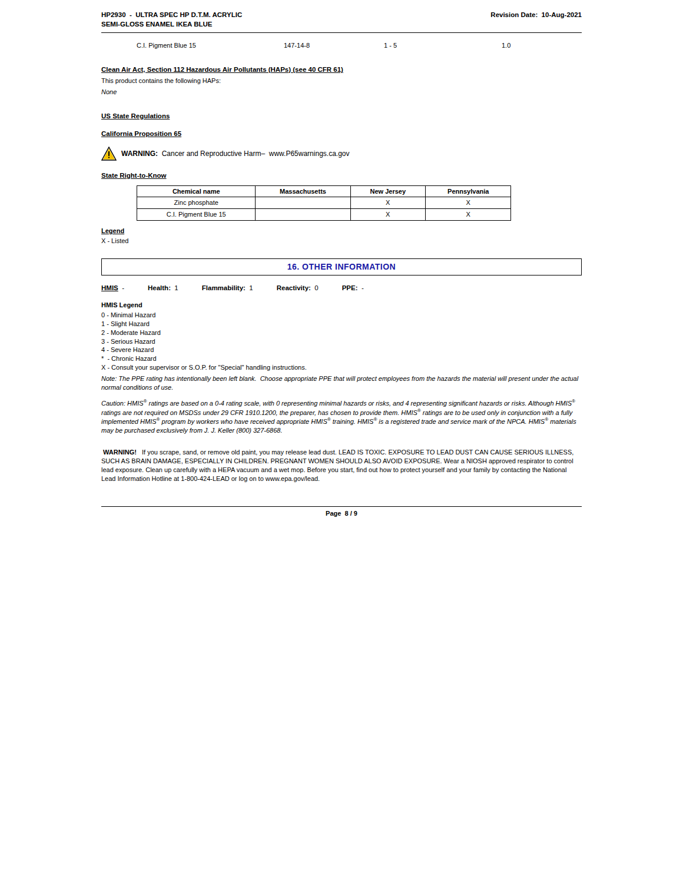HP2930 - ULTRA SPEC HP D.T.M. ACRYLIC
SEMI-GLOSS ENAMEL IKEA BLUE
Revision Date: 10-Aug-2021
C.I. Pigment Blue 15
147-14-8
1 - 5
1.0
Clean Air Act, Section 112 Hazardous Air Pollutants (HAPs) (see 40 CFR 61)
This product contains the following HAPs:
None
US State Regulations
California Proposition 65
WARNING: Cancer and Reproductive Harm– www.P65warnings.ca.gov
State Right-to-Know
| Chemical name | Massachusetts | New Jersey | Pennsylvania |
| --- | --- | --- | --- |
| Zinc phosphate | | X | X |
| C.I. Pigment Blue 15 | | X | X |
Legend
X - Listed
16. OTHER INFORMATION
HMIS -
Health: 1
Flammability: 1
Reactivity: 0
PPE: -
HMIS Legend
0 - Minimal Hazard
1 - Slight Hazard
2 - Moderate Hazard
3 - Serious Hazard
4 - Severe Hazard
* - Chronic Hazard
X - Consult your supervisor or S.O.P. for "Special" handling instructions.
Note: The PPE rating has intentionally been left blank. Choose appropriate PPE that will protect employees from the hazards the material will present under the actual normal conditions of use.
Caution: HMIS® ratings are based on a 0-4 rating scale, with 0 representing minimal hazards or risks, and 4 representing significant hazards or risks. Although HMIS® ratings are not required on MSDSs under 29 CFR 1910.1200, the preparer, has chosen to provide them. HMIS® ratings are to be used only in conjunction with a fully implemented HMIS® program by workers who have received appropriate HMIS® training. HMIS® is a registered trade and service mark of the NPCA. HMIS® materials may be purchased exclusively from J. J. Keller (800) 327-6868.
WARNING! If you scrape, sand, or remove old paint, you may release lead dust. LEAD IS TOXIC. EXPOSURE TO LEAD DUST CAN CAUSE SERIOUS ILLNESS, SUCH AS BRAIN DAMAGE, ESPECIALLY IN CHILDREN. PREGNANT WOMEN SHOULD ALSO AVOID EXPOSURE. Wear a NIOSH approved respirator to control lead exposure. Clean up carefully with a HEPA vacuum and a wet mop. Before you start, find out how to protect yourself and your family by contacting the National Lead Information Hotline at 1-800-424-LEAD or log on to www.epa.gov/lead.
Page 8 / 9